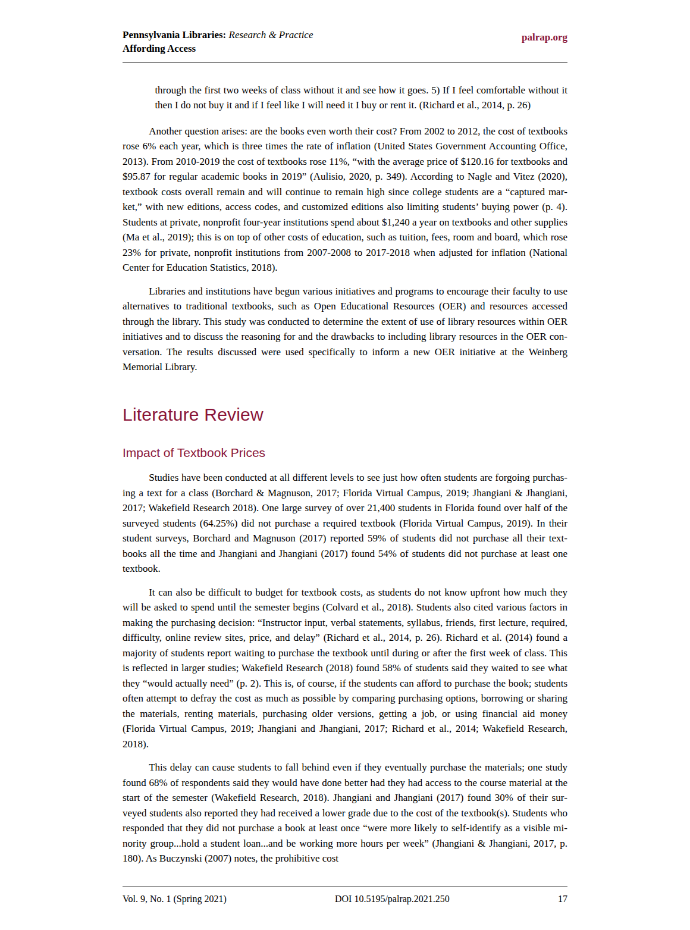Pennsylvania Libraries: Research & Practice
Affording Access
palrap.org
through the first two weeks of class without it and see how it goes. 5) If I feel comfortable without it then I do not buy it and if I feel like I will need it I buy or rent it. (Richard et al., 2014, p. 26)
Another question arises: are the books even worth their cost? From 2002 to 2012, the cost of textbooks rose 6% each year, which is three times the rate of inflation (United States Government Accounting Office, 2013). From 2010-2019 the cost of textbooks rose 11%, “with the average price of $120.16 for textbooks and $95.87 for regular academic books in 2019” (Aulisio, 2020, p. 349). According to Nagle and Vitez (2020), textbook costs overall remain and will continue to remain high since college students are a “captured market,” with new editions, access codes, and customized editions also limiting students’ buying power (p. 4). Students at private, nonprofit four-year institutions spend about $1,240 a year on textbooks and other supplies (Ma et al., 2019); this is on top of other costs of education, such as tuition, fees, room and board, which rose 23% for private, nonprofit institutions from 2007-2008 to 2017-2018 when adjusted for inflation (National Center for Education Statistics, 2018).
Libraries and institutions have begun various initiatives and programs to encourage their faculty to use alternatives to traditional textbooks, such as Open Educational Resources (OER) and resources accessed through the library. This study was conducted to determine the extent of use of library resources within OER initiatives and to discuss the reasoning for and the drawbacks to including library resources in the OER conversation. The results discussed were used specifically to inform a new OER initiative at the Weinberg Memorial Library.
Literature Review
Impact of Textbook Prices
Studies have been conducted at all different levels to see just how often students are forgoing purchasing a text for a class (Borchard & Magnuson, 2017; Florida Virtual Campus, 2019; Jhangiani & Jhangiani, 2017; Wakefield Research 2018). One large survey of over 21,400 students in Florida found over half of the surveyed students (64.25%) did not purchase a required textbook (Florida Virtual Campus, 2019). In their student surveys, Borchard and Magnuson (2017) reported 59% of students did not purchase all their textbooks all the time and Jhangiani and Jhangiani (2017) found 54% of students did not purchase at least one textbook.
It can also be difficult to budget for textbook costs, as students do not know upfront how much they will be asked to spend until the semester begins (Colvard et al., 2018). Students also cited various factors in making the purchasing decision: “Instructor input, verbal statements, syllabus, friends, first lecture, required, difficulty, online review sites, price, and delay” (Richard et al., 2014, p. 26). Richard et al. (2014) found a majority of students report waiting to purchase the textbook until during or after the first week of class. This is reflected in larger studies; Wakefield Research (2018) found 58% of students said they waited to see what they “would actually need” (p. 2). This is, of course, if the students can afford to purchase the book; students often attempt to defray the cost as much as possible by comparing purchasing options, borrowing or sharing the materials, renting materials, purchasing older versions, getting a job, or using financial aid money (Florida Virtual Campus, 2019; Jhangiani and Jhangiani, 2017; Richard et al., 2014; Wakefield Research, 2018).
This delay can cause students to fall behind even if they eventually purchase the materials; one study found 68% of respondents said they would have done better had they had access to the course material at the start of the semester (Wakefield Research, 2018). Jhangiani and Jhangiani (2017) found 30% of their surveyed students also reported they had received a lower grade due to the cost of the textbook(s). Students who responded that they did not purchase a book at least once “were more likely to self-identify as a visible minority group...hold a student loan...and be working more hours per week” (Jhangiani & Jhangiani, 2017, p. 180). As Buczynski (2007) notes, the prohibitive cost
Vol. 9, No. 1 (Spring 2021)
DOI 10.5195/palrap.2021.250
17